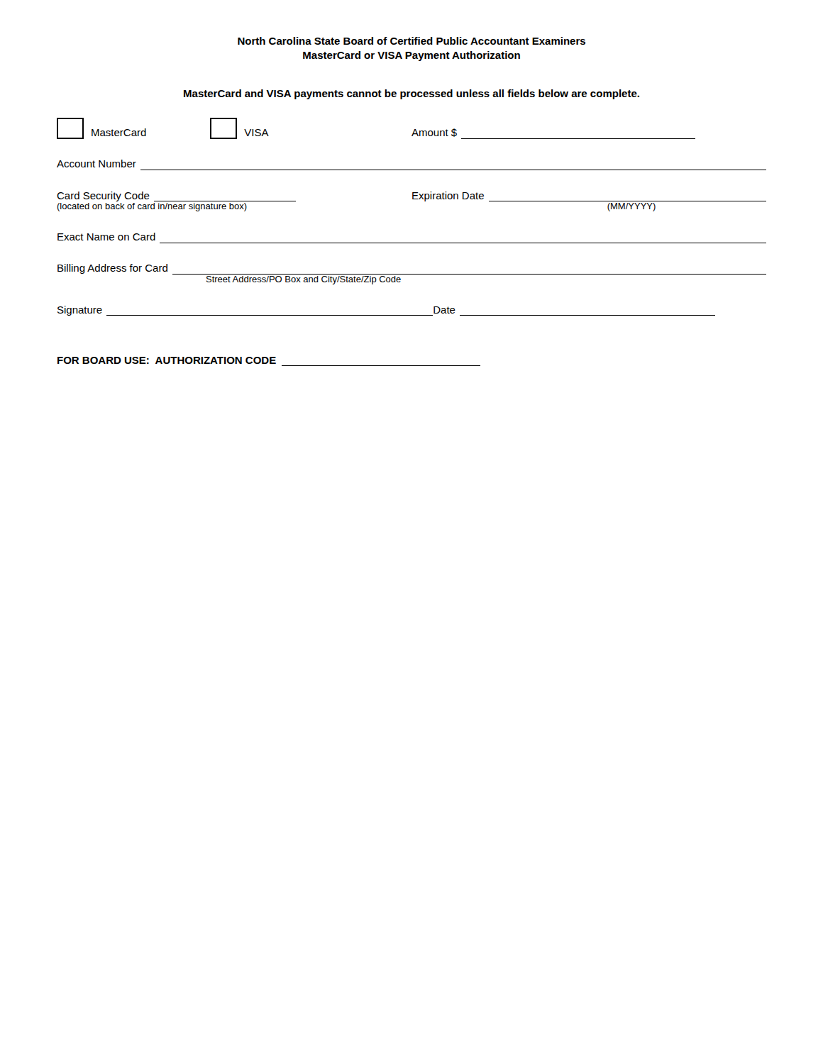North Carolina State Board of Certified Public Accountant Examiners
MasterCard or VISA Payment Authorization
MasterCard and VISA payments cannot be processed unless all fields below are complete.
MasterCard VISA
Amount $
Account Number
Card Security Code
(located on back of card in/near signature box)
Expiration Date
(MM/YYYY)
Exact Name on Card
Billing Address for Card
Street Address/PO Box and City/State/Zip Code
Signature
Date
FOR BOARD USE: AUTHORIZATION CODE